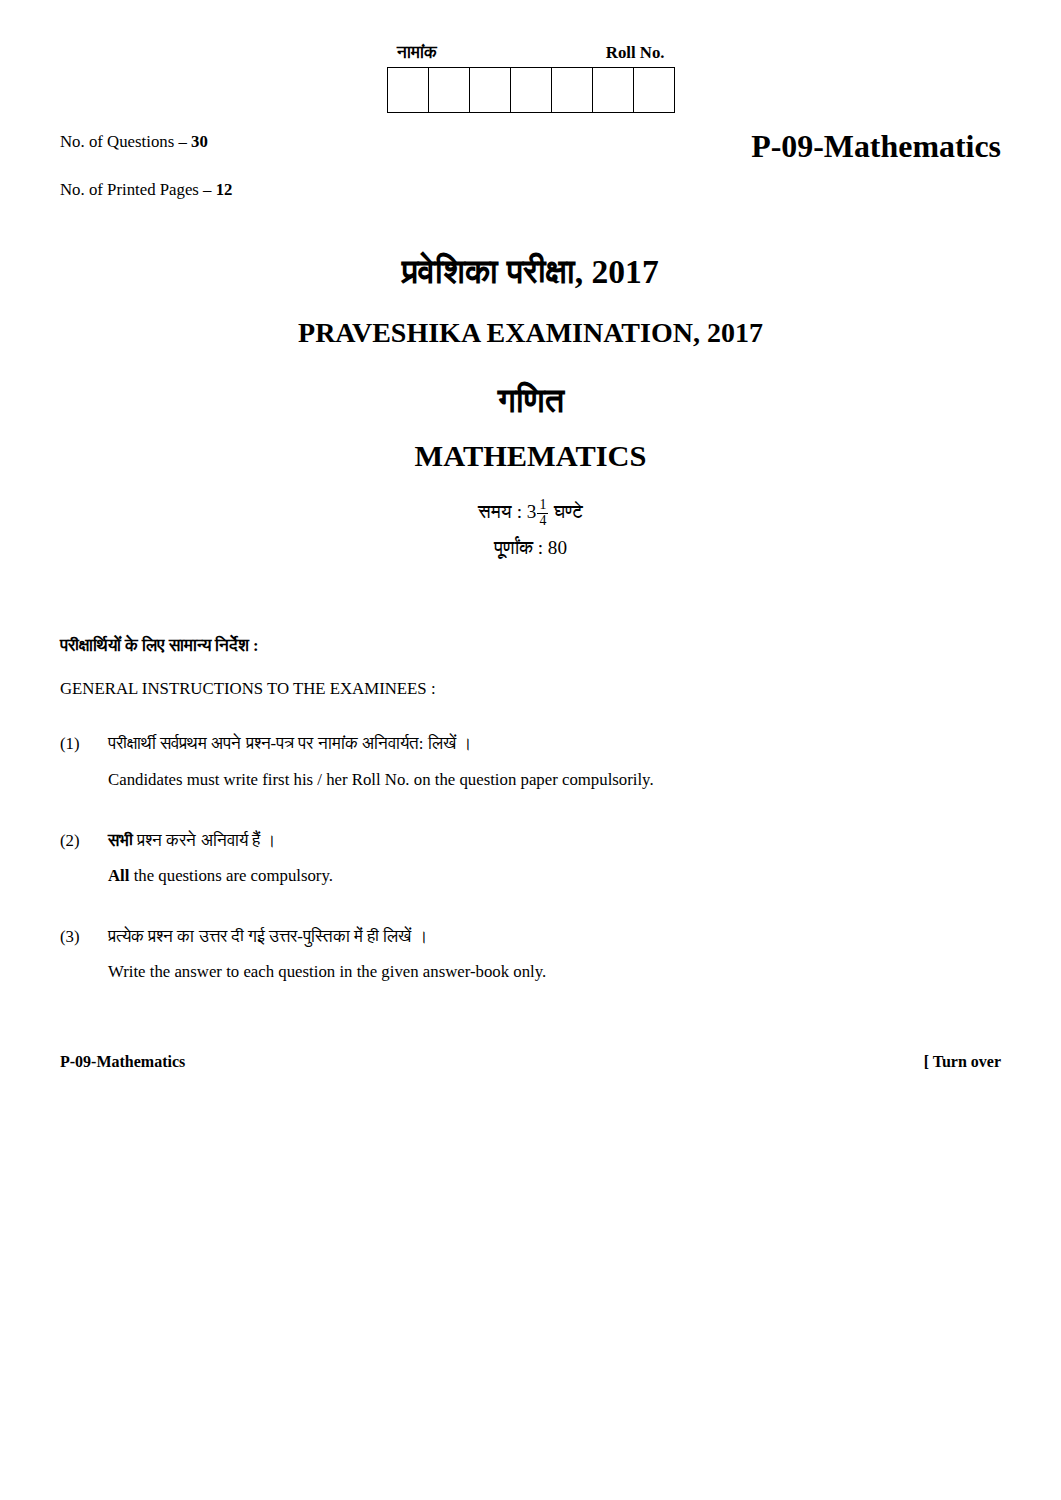नामांक Roll No.
No. of Questions – 30
P-09-Mathematics
No. of Printed Pages – 12
प्रवेशिका परीक्षा, 2017
PRAVESHIKA EXAMINATION, 2017
गणित
MATHEMATICS
समय : 314 घण्टे
पूर्णांक : 80
परीक्षार्थियों के लिए सामान्य निर्देश :
GENERAL INSTRUCTIONS TO THE EXAMINEES :
(1)
परीक्षार्थी सर्वप्रथम अपने प्रश्न-पत्र पर नामांक अनिवार्यत: लिखें ।
Candidates must write first his / her Roll No. on the question paper compulsorily.
(2)
सभी प्रश्न करने अनिवार्य हैं ।
All the questions are compulsory.
(3)
प्रत्येक प्रश्न का उत्तर दी गई उत्तर-पुस्तिका में ही लिखें ।
Write the answer to each question in the given answer-book only.
P-09-Mathematics [ Turn over